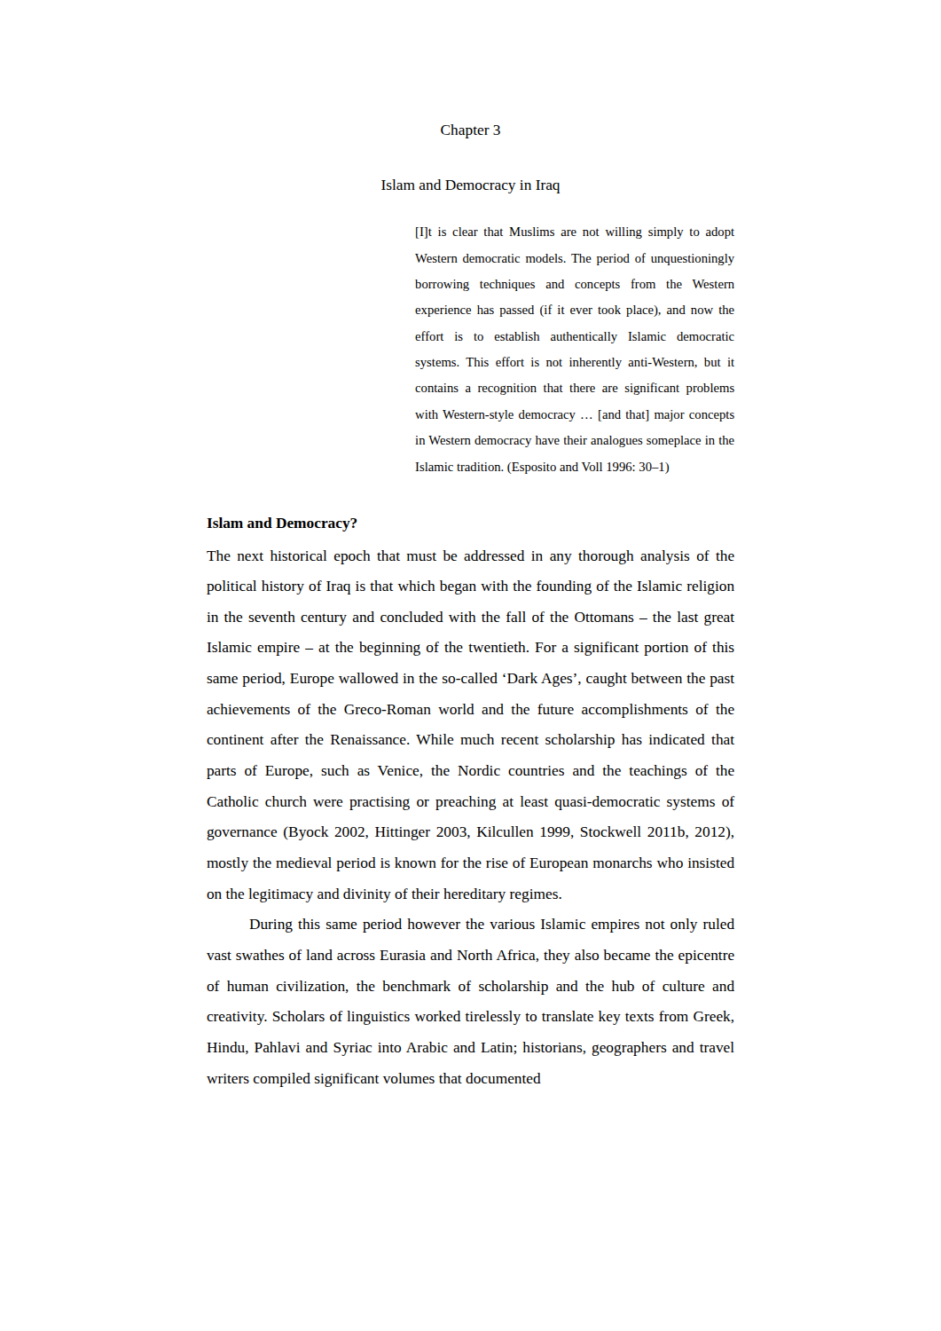Chapter 3
Islam and Democracy in Iraq
[I]t is clear that Muslims are not willing simply to adopt Western democratic models. The period of unquestioningly borrowing techniques and concepts from the Western experience has passed (if it ever took place), and now the effort is to establish authentically Islamic democratic systems. This effort is not inherently anti-Western, but it contains a recognition that there are significant problems with Western-style democracy … [and that] major concepts in Western democracy have their analogues someplace in the Islamic tradition. (Esposito and Voll 1996: 30–1)
Islam and Democracy?
The next historical epoch that must be addressed in any thorough analysis of the political history of Iraq is that which began with the founding of the Islamic religion in the seventh century and concluded with the fall of the Ottomans – the last great Islamic empire – at the beginning of the twentieth. For a significant portion of this same period, Europe wallowed in the so-called ‘Dark Ages’, caught between the past achievements of the Greco-Roman world and the future accomplishments of the continent after the Renaissance. While much recent scholarship has indicated that parts of Europe, such as Venice, the Nordic countries and the teachings of the Catholic church were practising or preaching at least quasi-democratic systems of governance (Byock 2002, Hittinger 2003, Kilcullen 1999, Stockwell 2011b, 2012), mostly the medieval period is known for the rise of European monarchs who insisted on the legitimacy and divinity of their hereditary regimes.
During this same period however the various Islamic empires not only ruled vast swathes of land across Eurasia and North Africa, they also became the epicentre of human civilization, the benchmark of scholarship and the hub of culture and creativity. Scholars of linguistics worked tirelessly to translate key texts from Greek, Hindu, Pahlavi and Syriac into Arabic and Latin; historians, geographers and travel writers compiled significant volumes that documented